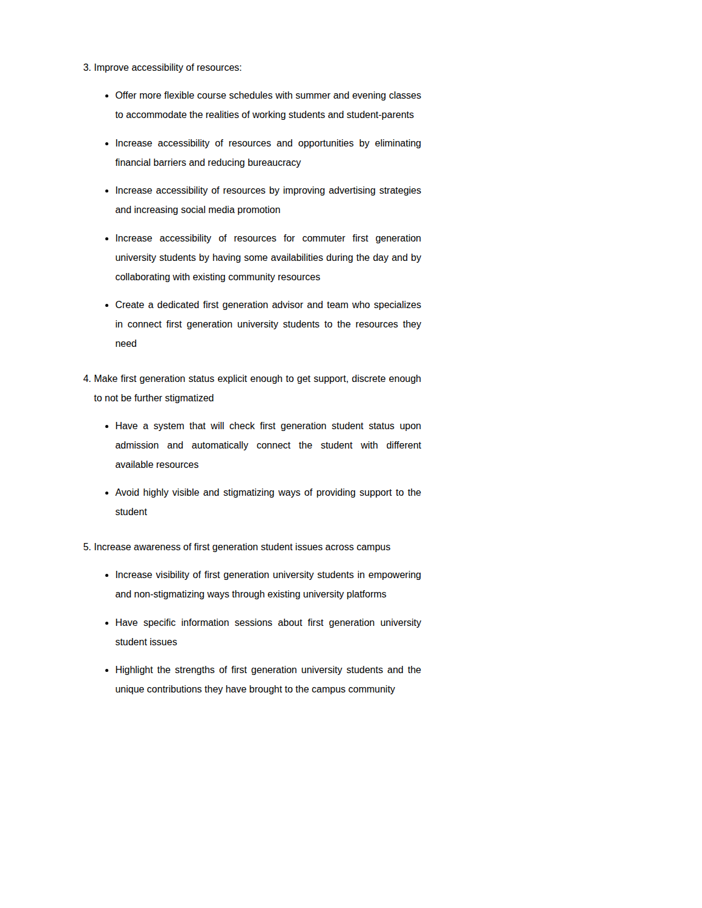Improve accessibility of resources:
Offer more flexible course schedules with summer and evening classes to accommodate the realities of working students and student-parents
Increase accessibility of resources and opportunities by eliminating financial barriers and reducing bureaucracy
Increase accessibility of resources by improving advertising strategies and increasing social media promotion
Increase accessibility of resources for commuter first generation university students by having some availabilities during the day and by collaborating with existing community resources
Create a dedicated first generation advisor and team who specializes in connect first generation university students to the resources they need
Make first generation status explicit enough to get support, discrete enough to not be further stigmatized
Have a system that will check first generation student status upon admission and automatically connect the student with different available resources
Avoid highly visible and stigmatizing ways of providing support to the student
Increase awareness of first generation student issues across campus
Increase visibility of first generation university students in empowering and non-stigmatizing ways through existing university platforms
Have specific information sessions about first generation university student issues
Highlight the strengths of first generation university students and the unique contributions they have brought to the campus community